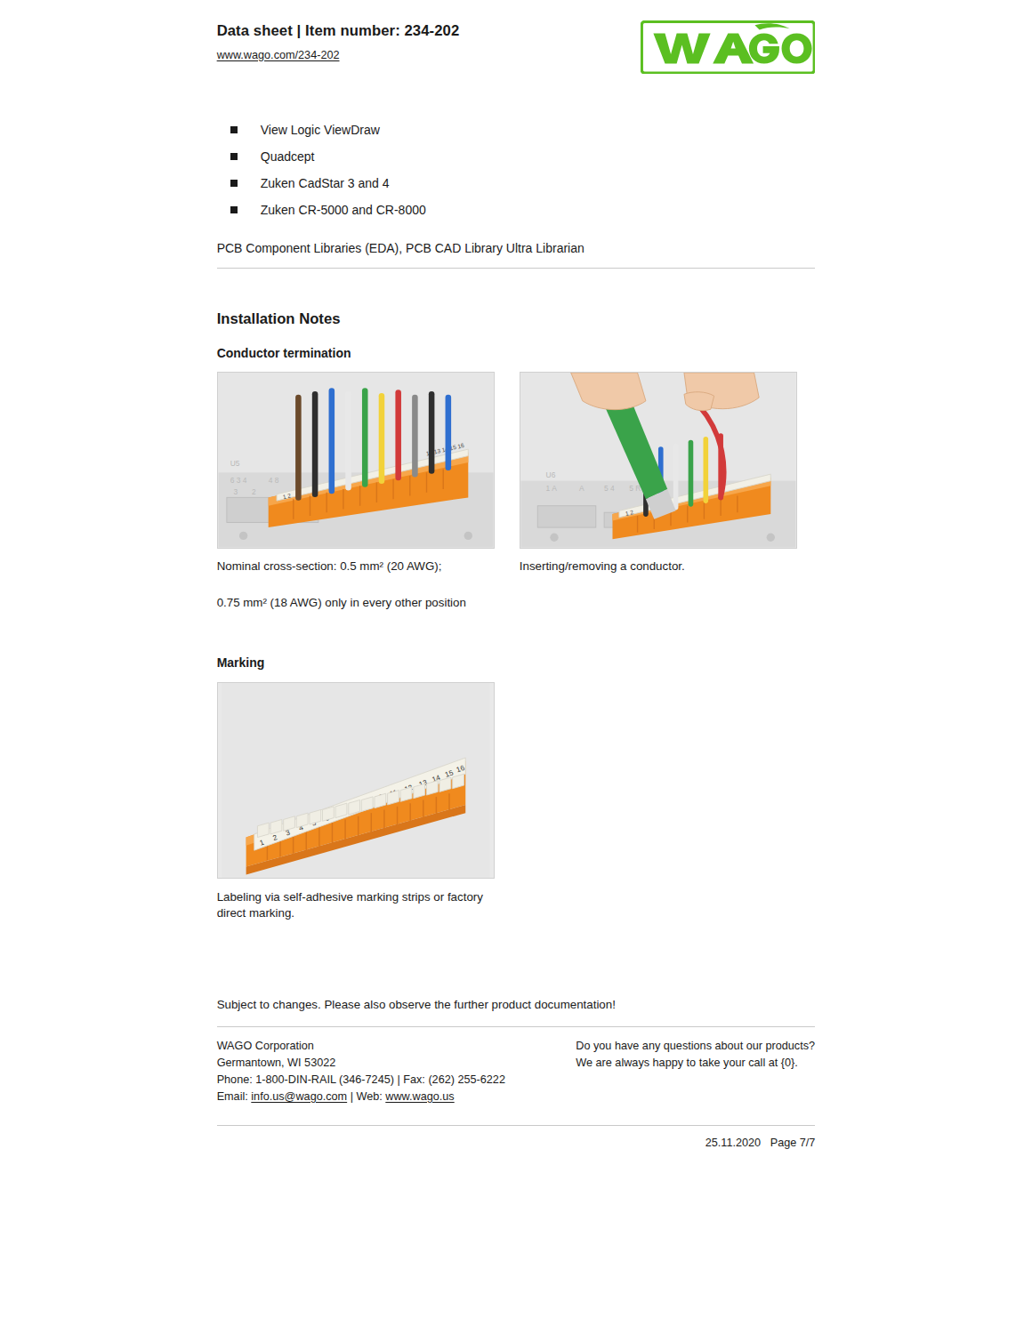Data sheet | Item number: 234-202
www.wago.com/234-202
View Logic ViewDraw
Quadcept
Zuken CadStar 3 and 4
Zuken CR-5000 and CR-8000
PCB Component Libraries (EDA), PCB CAD Library Ultra Librarian
Installation Notes
Conductor termination
U5 6 3 4 4 8 3 2 12 13 14 15 16 1 2
Nominal cross-section: 0.5 mm² (20 AWG); 0.75 mm² (18 AWG) only in every other position
U6 1 A A 5 4 5 R 1 2
Inserting/removing a conductor.
Marking
1 2 3 4 5 6 7 8 9 10 11 12 13 14 15 16
Labeling via self-adhesive marking strips or factory direct marking.
Subject to changes. Please also observe the further product documentation!
WAGO Corporation
Germantown, WI 53022
Phone: 1-800-DIN-RAIL (346-7245) | Fax: (262) 255-6222
Email: info.us@wago.com | Web: www.wago.us
Do you have any questions about our products?
We are always happy to take your call at {0}.
25.11.2020 Page 7/7